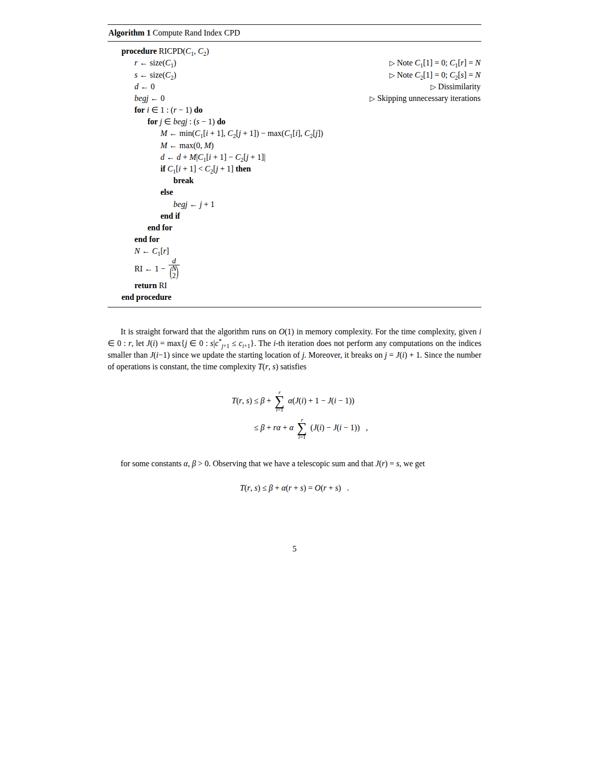Algorithm 1 Compute Rand Index CPD
procedure RICPD(C1, C2)
r ← size(C1) ▷ Note C1[1] = 0; C1[r] = N
s ← size(C2) ▷ Note C2[1] = 0; C2[s] = N
d ← 0 ▷ Dissimilarity
begj ← 0 ▷ Skipping unnecessary iterations
for i ∈ 1 : (r − 1) do
for j ∈ begj : (s − 1) do
M ← min(C1[i + 1], C2[j + 1]) − max(C1[i], C2[j])
M ← max(0, M)
d ← d + M|C1[i + 1] − C2[j + 1]|
if C1[i + 1] < C2[j + 1] then
break
else
begj ← j + 1
end if
end for
end for
N ← C1[r]
RI ← 1 − dN 2
return RI
end procedure
It is straight forward that the algorithm runs on O(1) in memory complexity. For the time complexity, given i ∈ 0 : r, let J(i) = max{j ∈ 0 : s|c*j+1 ≤ ci+1}. The i-th iteration does not perform any computations on the indices smaller than J(i−1) since we update the starting location of j. Moreover, it breaks on j = J(i) + 1. Since the number of operations is constant, the time complexity T(r, s) satisfies
T(r, s) ≤ β + r∑i=1 α(J(i) + 1 − J(i − 1)) ≤ β + rα + α r∑i=1 (J(i) − J(i − 1)) ,
for some constants α, β > 0. Observing that we have a telescopic sum and that J(r) = s, we get
T(r, s) ≤ β + α(r + s) = O(r + s) .
5